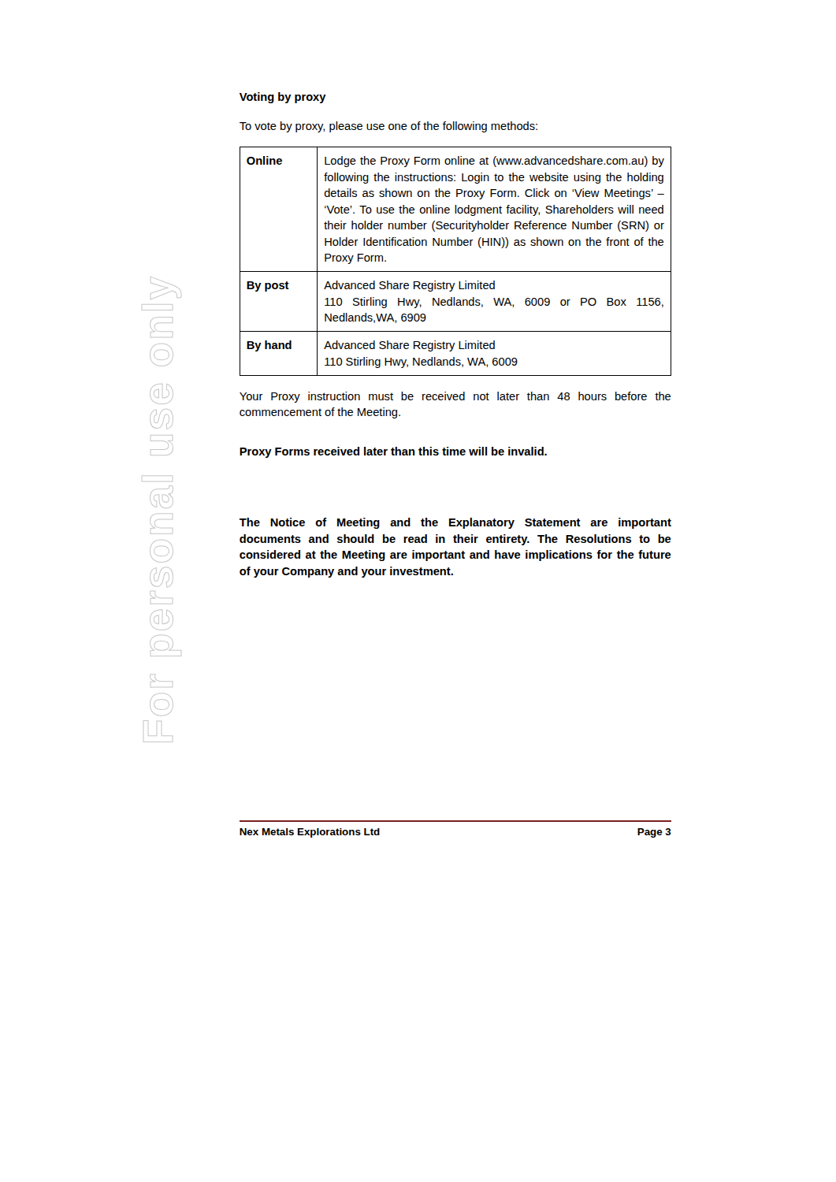For personal use only
Voting by proxy
To vote by proxy, please use one of the following methods:
| Online | Lodge the Proxy Form online at (www.advancedshare.com.au) by following the instructions: Login to the website using the holding details as shown on the Proxy Form. Click on ‘View Meetings’ – ‘Vote’. To use the online lodgment facility, Shareholders will need their holder number (Securityholder Reference Number (SRN) or Holder Identification Number (HIN)) as shown on the front of the Proxy Form. |
| By post | Advanced Share Registry Limited 110 Stirling Hwy, Nedlands, WA, 6009 or PO Box 1156, Nedlands,WA, 6909 |
| By hand | Advanced Share Registry Limited 110 Stirling Hwy, Nedlands, WA, 6009 |
Your Proxy instruction must be received not later than 48 hours before the commencement of the Meeting.
Proxy Forms received later than this time will be invalid.
The Notice of Meeting and the Explanatory Statement are important documents and should be read in their entirety. The Resolutions to be considered at the Meeting are important and have implications for the future of your Company and your investment.
Nex Metals Explorations Ltd Page 3